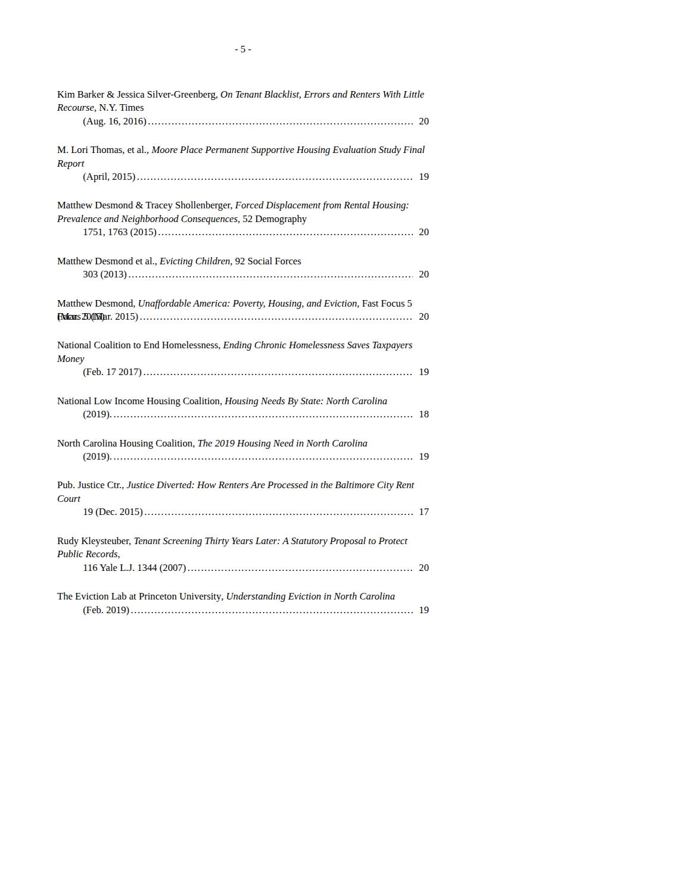- 5 -
Kim Barker & Jessica Silver-Greenberg, On Tenant Blacklist, Errors and Renters With Little Recourse, N.Y. Times
(Aug. 16, 2016) ................................................................................................. 20
M. Lori Thomas, et al., Moore Place Permanent Supportive Housing Evaluation Study Final Report
(April, 2015) ..................................................................................................... 19
Matthew Desmond & Tracey Shollenberger, Forced Displacement from Rental Housing: Prevalence and Neighborhood Consequences, 52 Demography
1751, 1763 (2015) ................................................................................................ 20
Matthew Desmond et al., Evicting Children, 92 Social Forces
303 (2013) ......................................................................................................... 20
Matthew Desmond, Unaffordable America: Poverty, Housing, and Eviction, Fast Focus 5 (Mar. 2015)
Matthew Desmond, Unaffordable America: Poverty, Housing, and Eviction, Fast
Focus 5 (Mar. 2015) ................................................................................................. 20
National Coalition to End Homelessness, Ending Chronic Homelessness Saves Taxpayers Money
(Feb. 17 2017) ................................................................................................... 19
National Low Income Housing Coalition, Housing Needs By State: North Carolina
(2019). ............................................................................................................. 18
North Carolina Housing Coalition, The 2019 Housing Need in North Carolina
(2019). ............................................................................................................. 19
Pub. Justice Ctr., Justice Diverted: How Renters Are Processed in the Baltimore City Rent Court
19 (Dec. 2015) ................................................................................................... 17
Rudy Kleysteuber, Tenant Screening Thirty Years Later: A Statutory Proposal to Protect Public Records,
116 Yale L.J. 1344 (2007) ..................................................................................... 20
The Eviction Lab at Princeton University, Understanding Eviction in North Carolina
(Feb. 2019) ......................................................................................................... 19